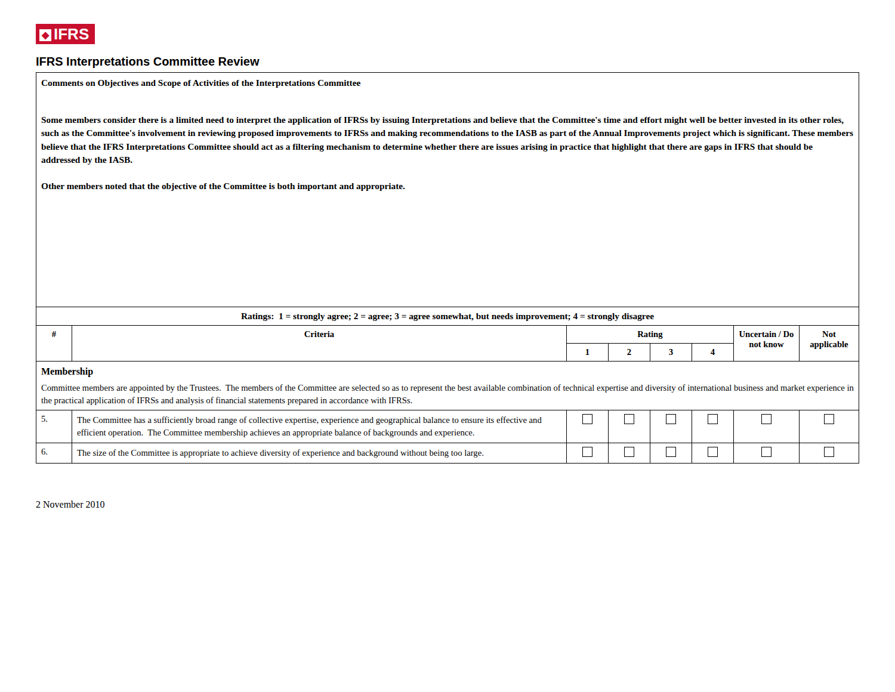◆IFRS
IFRS Interpretations Committee Review
| Comments on Objectives and Scope of Activities of the Interpretations Committee Some members consider there is a limited need to interpret the application of IFRSs by issuing Interpretations and believe that the Committee's time and effort might well be better invested in its other roles, such as the Committee's involvement in reviewing proposed improvements to IFRSs and making recommendations to the IASB as part of the Annual Improvements project which is significant. These members believe that the IFRS Interpretations Committee should act as a filtering mechanism to determine whether there are issues arising in practice that highlight that there are gaps in IFRS that should be addressed by the IASB. Other members noted that the objective of the Committee is both important and appropriate. |
| Ratings: 1 = strongly agree; 2 = agree; 3 = agree somewhat, but needs improvement; 4 = strongly disagree |
| # | Criteria | Rating | Uncertain / Do not know | Not applicable |
| 1 | 2 | 3 | 4 |
| Membership Committee members are appointed by the Trustees. The members of the Committee are selected so as to represent the best available combination of technical expertise and diversity of international business and market experience in the practical application of IFRSs and analysis of financial statements prepared in accordance with IFRSs. |
| 5. | The Committee has a sufficiently broad range of collective expertise, experience and geographical balance to ensure its effective and efficient operation. The Committee membership achieves an appropriate balance of backgrounds and experience. | | | | | | |
| 6. | The size of the Committee is appropriate to achieve diversity of experience and background without being too large. | | | | | | |
2 November 2010